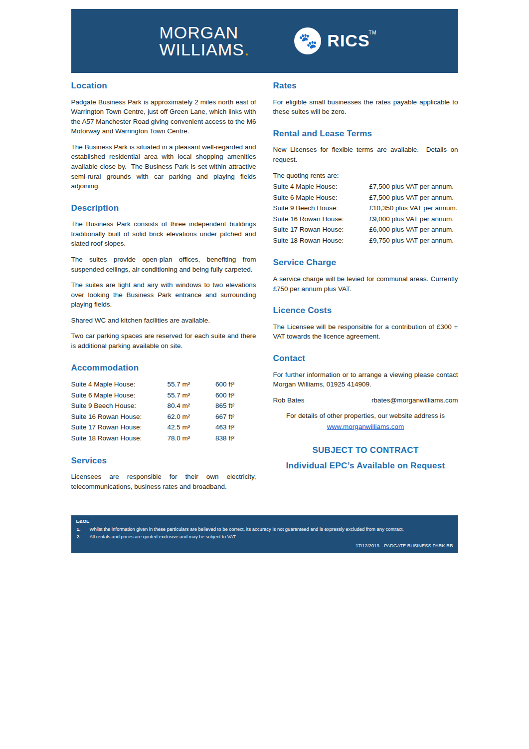MORGAN WILLIAMS.
🐾
RICSTM
Location
Padgate Business Park is approximately 2 miles north east of Warrington Town Centre, just off Green Lane, which links with the A57 Manchester Road giving convenient access to the M6 Motorway and Warrington Town Centre.
The Business Park is situated in a pleasant well-regarded and established residential area with local shopping amenities available close by. The Business Park is set within attractive semi-rural grounds with car parking and playing fields adjoining.
Description
The Business Park consists of three independent buildings traditionally built of solid brick elevations under pitched and slated roof slopes.
The suites provide open-plan offices, benefiting from suspended ceilings, air conditioning and being fully carpeted.
The suites are light and airy with windows to two elevations over looking the Business Park entrance and surrounding playing fields.
Shared WC and kitchen facilities are available.
Two car parking spaces are reserved for each suite and there is additional parking available on site.
Accommodation
| Suite 4 Maple House: | 55.7 m² | 600 ft² |
| Suite 6 Maple House: | 55.7 m² | 600 ft² |
| Suite 9 Beech House: | 80.4 m² | 865 ft² |
| Suite 16 Rowan House: | 62.0 m² | 667 ft² |
| Suite 17 Rowan House: | 42.5 m² | 463 ft² |
| Suite 18 Rowan House: | 78.0 m² | 838 ft² |
Services
Licensees are responsible for their own electricity, telecommunications, business rates and broadband.
Rates
For eligible small businesses the rates payable applicable to these suites will be zero.
Rental and Lease Terms
New Licenses for flexible terms are available. Details on request.
The quoting rents are:
| Suite 4 Maple House: | £7,500 plus VAT per annum. |
| Suite 6 Maple House: | £7,500 plus VAT per annum. |
| Suite 9 Beech House: | £10,350 plus VAT per annum. |
| Suite 16 Rowan House: | £9,000 plus VAT per annum. |
| Suite 17 Rowan House: | £6,000 plus VAT per annum. |
| Suite 18 Rowan House: | £9,750 plus VAT per annum. |
Service Charge
A service charge will be levied for communal areas. Currently £750 per annum plus VAT.
Licence Costs
The Licensee will be responsible for a contribution of £300 + VAT towards the licence agreement.
Contact
For further information or to arrange a viewing please contact Morgan Williams, 01925 414909.
Rob Bates rbates@morganwilliams.com
For details of other properties, our website address is
www.morganwilliams.com
SUBJECT TO CONTRACT
Individual EPC’s Available on Request
E&OE
| 1. | Whilst the information given in these particulars are believed to be correct, its accuracy is not guaranteed and is expressly excluded from any contract. |
| 2. | All rentals and prices are quoted exclusive and may be subject to VAT. |
17/12/2019—PADGATE BUSINESS PARK RB